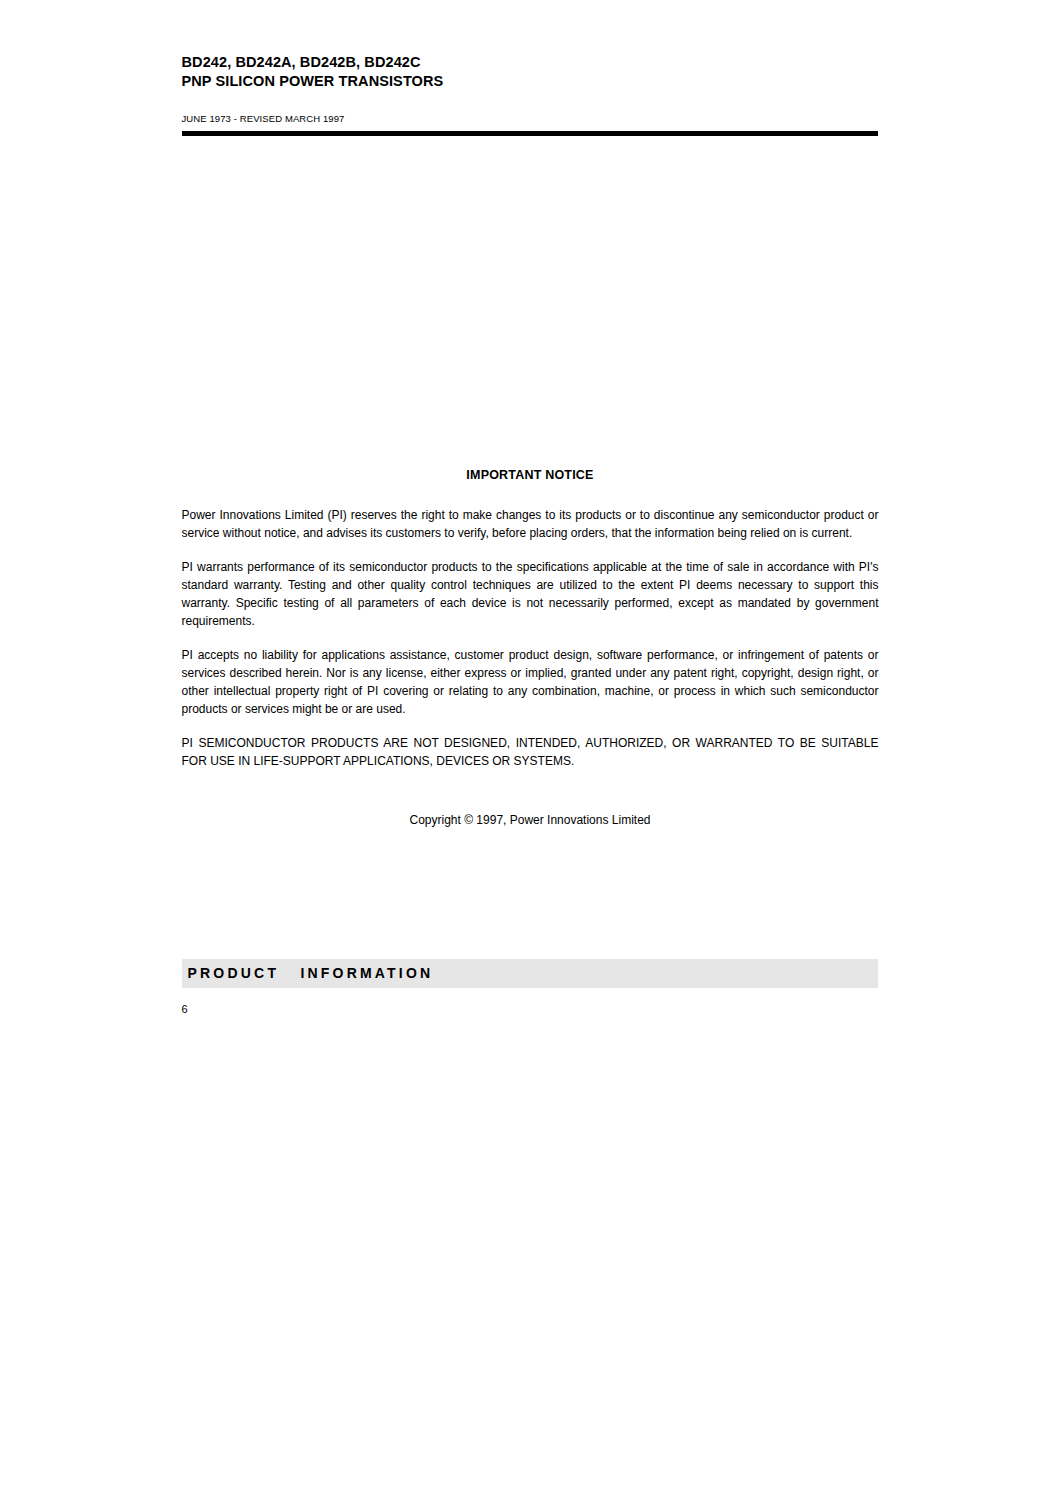BD242, BD242A, BD242B, BD242C
PNP SILICON POWER TRANSISTORS
JUNE 1973 - REVISED MARCH 1997
IMPORTANT NOTICE
Power Innovations Limited (PI) reserves the right to make changes to its products or to discontinue any semiconductor product or service without notice, and advises its customers to verify, before placing orders, that the information being relied on is current.
PI warrants performance of its semiconductor products to the specifications applicable at the time of sale in accordance with PI's standard warranty. Testing and other quality control techniques are utilized to the extent PI deems necessary to support this warranty. Specific testing of all parameters of each device is not necessarily performed, except as mandated by government requirements.
PI accepts no liability for applications assistance, customer product design, software performance, or infringement of patents or services described herein. Nor is any license, either express or implied, granted under any patent right, copyright, design right, or other intellectual property right of PI covering or relating to any combination, machine, or process in which such semiconductor products or services might be or are used.
PI SEMICONDUCTOR PRODUCTS ARE NOT DESIGNED, INTENDED, AUTHORIZED, OR WARRANTED TO BE SUITABLE FOR USE IN LIFE-SUPPORT APPLICATIONS, DEVICES OR SYSTEMS.
Copyright © 1997, Power Innovations Limited
PRODUCT INFORMATION
6